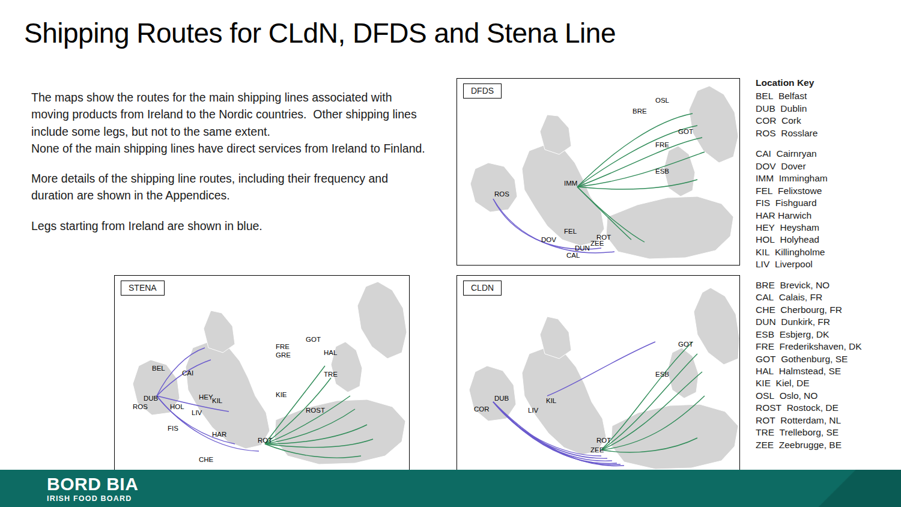Shipping Routes for CLdN, DFDS and Stena Line
The maps show the routes for the main shipping lines associated with moving products from Ireland to the Nordic countries. Other shipping lines include some legs, but not to the same extent.
None of the main shipping lines have direct services from Ireland to Finland.
More details of the shipping line routes, including their frequency and duration are shown in the Appendices.
Legs starting from Ireland are shown in blue.
DFDS
OSL BRE GOT FRE ESB IMM ROS FEL DOV ROT ZEE DUN CAL
STENA
GOT FRE GRE HAL TRE BEL CAI KIE HEY KIL DUB HOL LIV ROS ROST FIS HAR ROT CHE
CLDN
GOT ESB DUB KIL COR LIV ROT ZEE
Location Key
BEL Belfast
DUB Dublin
COR Cork
ROS Rosslare
CAI Cairnryan
DOV Dover
IMM Immingham
FEL Felixstowe
FIS Fishguard
HAR Harwich
HEY Heysham
HOL Holyhead
KIL Killingholme
LIV Liverpool
BRE Brevick, NO
CAL Calais, FR
CHE Cherbourg, FR
DUN Dunkirk, FR
ESB Esbjerg, DK
FRE Frederikshaven, DK
GOT Gothenburg, SE
HAL Halmstead, SE
KIE Kiel, DE
OSL Oslo, NO
ROST Rostock, DE
ROT Rotterdam, NL
TRE Trelleborg, SE
ZEE Zeebrugge, BE
BORD BIA
IRISH FOOD BOARD